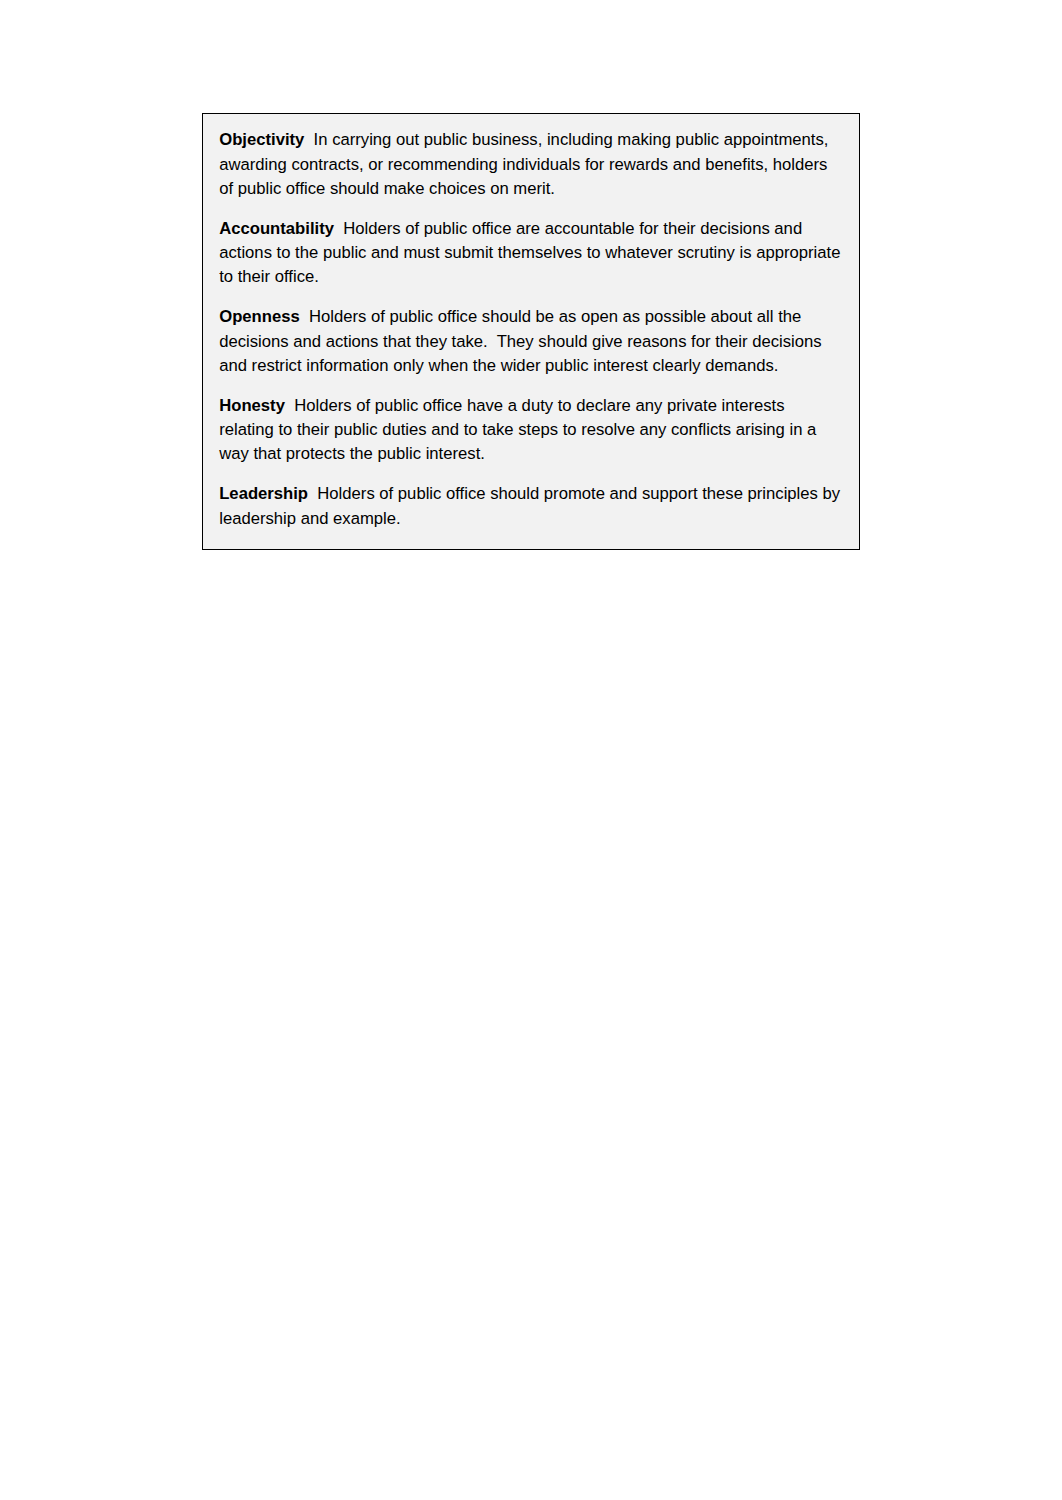Objectivity In carrying out public business, including making public appointments, awarding contracts, or recommending individuals for rewards and benefits, holders of public office should make choices on merit.
Accountability Holders of public office are accountable for their decisions and actions to the public and must submit themselves to whatever scrutiny is appropriate to their office.
Openness Holders of public office should be as open as possible about all the decisions and actions that they take. They should give reasons for their decisions and restrict information only when the wider public interest clearly demands.
Honesty Holders of public office have a duty to declare any private interests relating to their public duties and to take steps to resolve any conflicts arising in a way that protects the public interest.
Leadership Holders of public office should promote and support these principles by leadership and example.